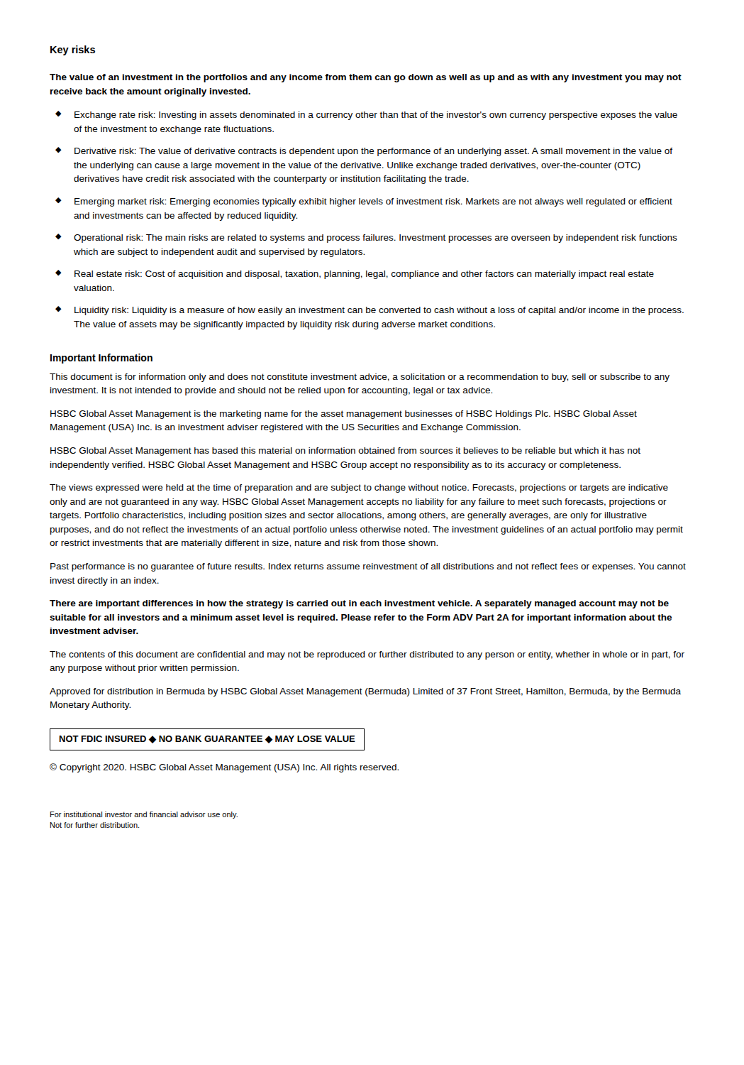Key risks
The value of an investment in the portfolios and any income from them can go down as well as up and as with any investment you may not receive back the amount originally invested.
Exchange rate risk: Investing in assets denominated in a currency other than that of the investor's own currency perspective exposes the value of the investment to exchange rate fluctuations.
Derivative risk: The value of derivative contracts is dependent upon the performance of an underlying asset. A small movement in the value of the underlying can cause a large movement in the value of the derivative. Unlike exchange traded derivatives, over-the-counter (OTC) derivatives have credit risk associated with the counterparty or institution facilitating the trade.
Emerging market risk: Emerging economies typically exhibit higher levels of investment risk. Markets are not always well regulated or efficient and investments can be affected by reduced liquidity.
Operational risk: The main risks are related to systems and process failures. Investment processes are overseen by independent risk functions which are subject to independent audit and supervised by regulators.
Real estate risk: Cost of acquisition and disposal, taxation, planning, legal, compliance and other factors can materially impact real estate valuation.
Liquidity risk: Liquidity is a measure of how easily an investment can be converted to cash without a loss of capital and/or income in the process. The value of assets may be significantly impacted by liquidity risk during adverse market conditions.
Important Information
This document is for information only and does not constitute investment advice, a solicitation or a recommendation to buy, sell or subscribe to any investment. It is not intended to provide and should not be relied upon for accounting, legal or tax advice.
HSBC Global Asset Management is the marketing name for the asset management businesses of HSBC Holdings Plc. HSBC Global Asset Management (USA) Inc. is an investment adviser registered with the US Securities and Exchange Commission.
HSBC Global Asset Management has based this material on information obtained from sources it believes to be reliable but which it has not independently verified. HSBC Global Asset Management and HSBC Group accept no responsibility as to its accuracy or completeness.
The views expressed were held at the time of preparation and are subject to change without notice. Forecasts, projections or targets are indicative only and are not guaranteed in any way. HSBC Global Asset Management accepts no liability for any failure to meet such forecasts, projections or targets. Portfolio characteristics, including position sizes and sector allocations, among others, are generally averages, are only for illustrative purposes, and do not reflect the investments of an actual portfolio unless otherwise noted. The investment guidelines of an actual portfolio may permit or restrict investments that are materially different in size, nature and risk from those shown.
Past performance is no guarantee of future results. Index returns assume reinvestment of all distributions and not reflect fees or expenses. You cannot invest directly in an index.
There are important differences in how the strategy is carried out in each investment vehicle. A separately managed account may not be suitable for all investors and a minimum asset level is required. Please refer to the Form ADV Part 2A for important information about the investment adviser.
The contents of this document are confidential and may not be reproduced or further distributed to any person or entity, whether in whole or in part, for any purpose without prior written permission.
Approved for distribution in Bermuda by HSBC Global Asset Management (Bermuda) Limited of 37 Front Street, Hamilton, Bermuda, by the Bermuda Monetary Authority.
NOT FDIC INSURED ◆ NO BANK GUARANTEE ◆ MAY LOSE VALUE
© Copyright 2020. HSBC Global Asset Management (USA) Inc. All rights reserved.
For institutional investor and financial advisor use only.
Not for further distribution.